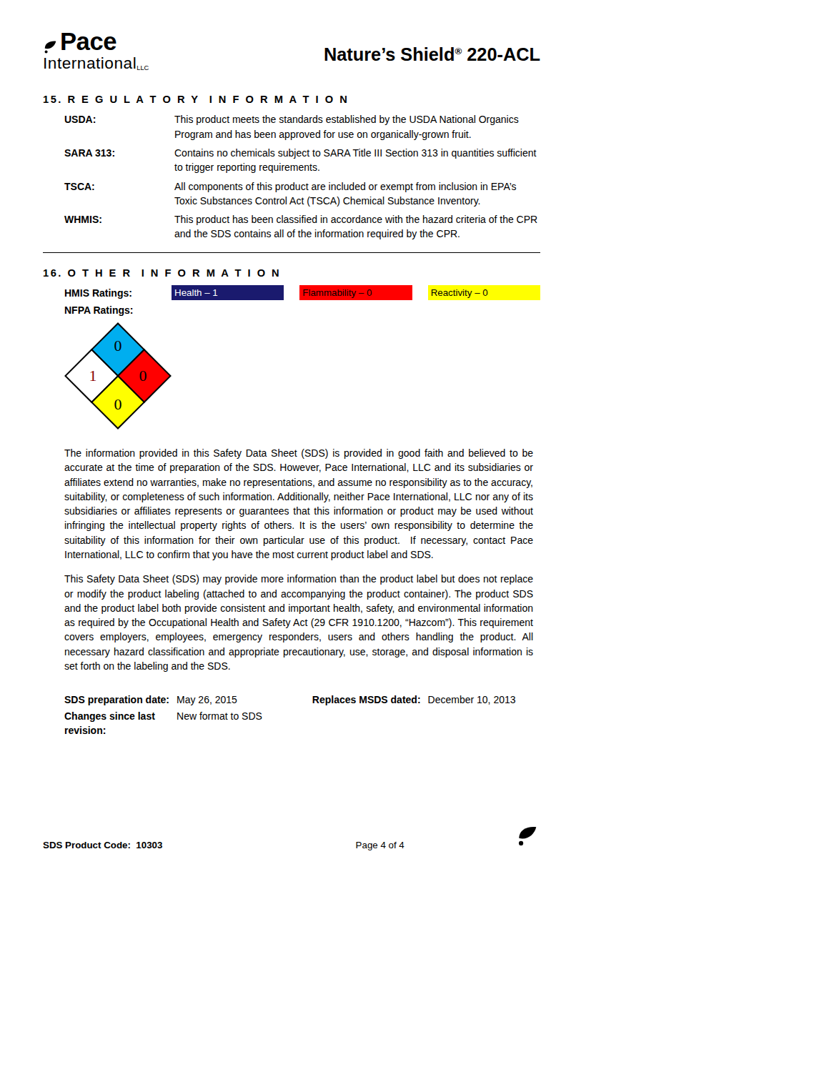Pace
International LLC
Nature’s Shield® 220-ACL
15. R E G U L A T O R Y I N F O R M A T I O N
| USDA: | This product meets the standards established by the USDA National Organics Program and has been approved for use on organically-grown fruit. |
| SARA 313: | Contains no chemicals subject to SARA Title III Section 313 in quantities sufficient to trigger reporting requirements. |
| TSCA: | All components of this product are included or exempt from inclusion in EPA’s Toxic Substances Control Act (TSCA) Chemical Substance Inventory. |
| WHMIS: | This product has been classified in accordance with the hazard criteria of the CPR and the SDS contains all of the information required by the CPR. |
16. O T H E R I N F O R M A T I O N
HMIS Ratings:
Health – 1
Flammability – 0
Reactivity – 0
NFPA Ratings:
0 1 0 0
The information provided in this Safety Data Sheet (SDS) is provided in good faith and believed to be accurate at the time of preparation of the SDS. However, Pace International, LLC and its subsidiaries or affiliates extend no warranties, make no representations, and assume no responsibility as to the accuracy, suitability, or completeness of such information. Additionally, neither Pace International, LLC nor any of its subsidiaries or affiliates represents or guarantees that this information or product may be used without infringing the intellectual property rights of others. It is the users’ own responsibility to determine the suitability of this information for their own particular use of this product. If necessary, contact Pace International, LLC to confirm that you have the most current product label and SDS.
This Safety Data Sheet (SDS) may provide more information than the product label but does not replace or modify the product labeling (attached to and accompanying the product container). The product SDS and the product label both provide consistent and important health, safety, and environmental information as required by the Occupational Health and Safety Act (29 CFR 1910.1200, “Hazcom”). This requirement covers employers, employees, emergency responders, users and others handling the product. All necessary hazard classification and appropriate precautionary, use, storage, and disposal information is set forth on the labeling and the SDS.
| SDS preparation date: | May 26, 2015 | Replaces MSDS dated: | December 10, 2013 |
| Changes since last revision: | New format to SDS | | |
SDS Product Code: 10303
Page 4 of 4